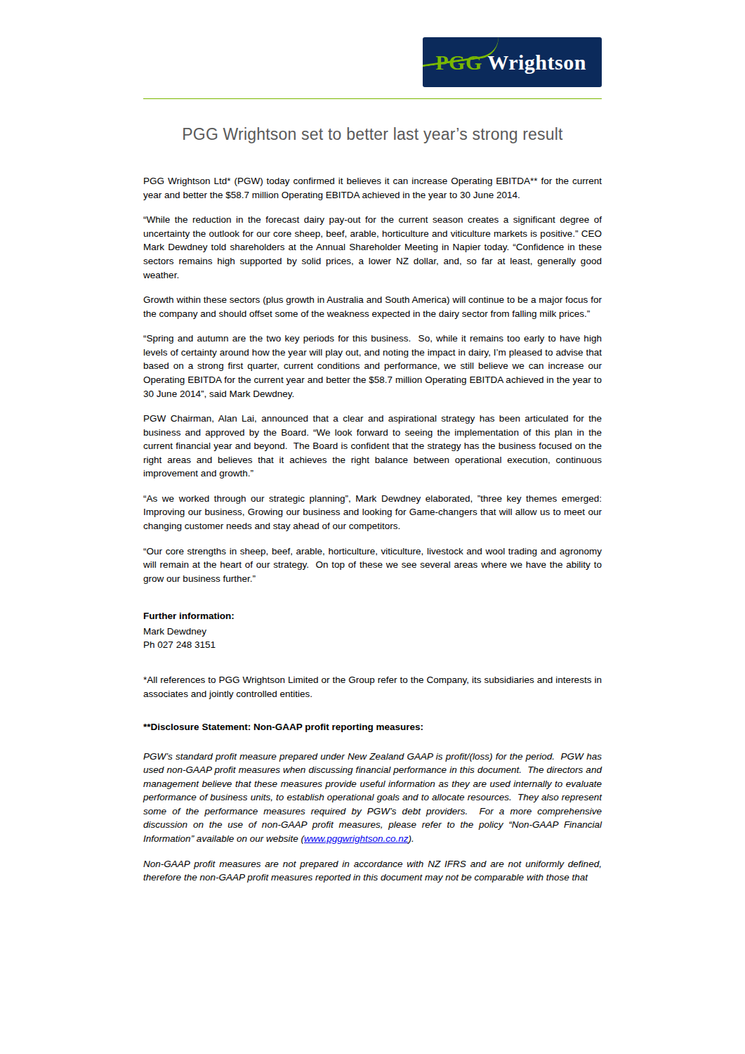PGG Wrightson
PGG Wrightson set to better last year’s strong result
PGG Wrightson Ltd* (PGW) today confirmed it believes it can increase Operating EBITDA** for the current year and better the $58.7 million Operating EBITDA achieved in the year to 30 June 2014.
“While the reduction in the forecast dairy pay-out for the current season creates a significant degree of uncertainty the outlook for our core sheep, beef, arable, horticulture and viticulture markets is positive.” CEO Mark Dewdney told shareholders at the Annual Shareholder Meeting in Napier today. “Confidence in these sectors remains high supported by solid prices, a lower NZ dollar, and, so far at least, generally good weather.
Growth within these sectors (plus growth in Australia and South America) will continue to be a major focus for the company and should offset some of the weakness expected in the dairy sector from falling milk prices.”
“Spring and autumn are the two key periods for this business. So, while it remains too early to have high levels of certainty around how the year will play out, and noting the impact in dairy, I’m pleased to advise that based on a strong first quarter, current conditions and performance, we still believe we can increase our Operating EBITDA for the current year and better the $58.7 million Operating EBITDA achieved in the year to 30 June 2014”, said Mark Dewdney.
PGW Chairman, Alan Lai, announced that a clear and aspirational strategy has been articulated for the business and approved by the Board. “We look forward to seeing the implementation of this plan in the current financial year and beyond. The Board is confident that the strategy has the business focused on the right areas and believes that it achieves the right balance between operational execution, continuous improvement and growth.”
“As we worked through our strategic planning”, Mark Dewdney elaborated, ”three key themes emerged: Improving our business, Growing our business and looking for Game-changers that will allow us to meet our changing customer needs and stay ahead of our competitors.
“Our core strengths in sheep, beef, arable, horticulture, viticulture, livestock and wool trading and agronomy will remain at the heart of our strategy. On top of these we see several areas where we have the ability to grow our business further.”
Further information:
Mark Dewdney
Ph 027 248 3151
*All references to PGG Wrightson Limited or the Group refer to the Company, its subsidiaries and interests in associates and jointly controlled entities.
**Disclosure Statement: Non-GAAP profit reporting measures:
PGW’s standard profit measure prepared under New Zealand GAAP is profit/(loss) for the period. PGW has used non-GAAP profit measures when discussing financial performance in this document. The directors and management believe that these measures provide useful information as they are used internally to evaluate performance of business units, to establish operational goals and to allocate resources. They also represent some of the performance measures required by PGW’s debt providers. For a more comprehensive discussion on the use of non-GAAP profit measures, please refer to the policy “Non-GAAP Financial Information” available on our website (www.pggwrightson.co.nz).
Non-GAAP profit measures are not prepared in accordance with NZ IFRS and are not uniformly defined, therefore the non-GAAP profit measures reported in this document may not be comparable with those that